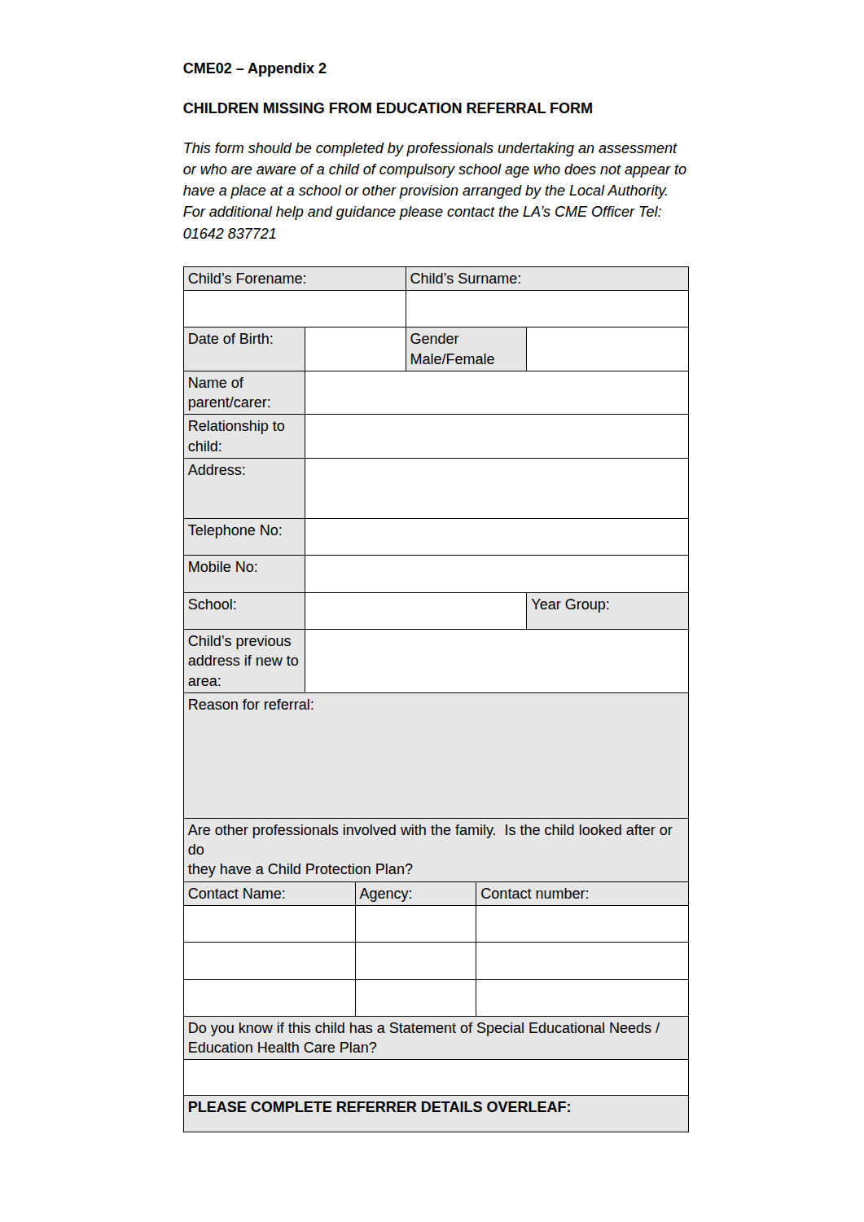CME02 – Appendix 2
CHILDREN MISSING FROM EDUCATION REFERRAL FORM
This form should be completed by professionals undertaking an assessment or who are aware of a child of compulsory school age who does not appear to have a place at a school or other provision arranged by the Local Authority. For additional help and guidance please contact the LA’s CME Officer Tel: 01642 837721
| Child’s Forename: | Child’s Surname: |
| Date of Birth: | | Gender Male/Female | |
| Name of parent/carer: | |
| Relationship to child: | |
| Address: | |
| Telephone No: | |
| Mobile No: | |
| School: | | Year Group: |
| Child’s previous address if new to area: | |
| Reason for referral: |
| Are other professionals involved with the family. Is the child looked after or do they have a Child Protection Plan? |
| Contact Name: | Agency: | Contact number: |
| Do you know if this child has a Statement of Special Educational Needs / Education Health Care Plan? |
| PLEASE COMPLETE REFERRER DETAILS OVERLEAF: |